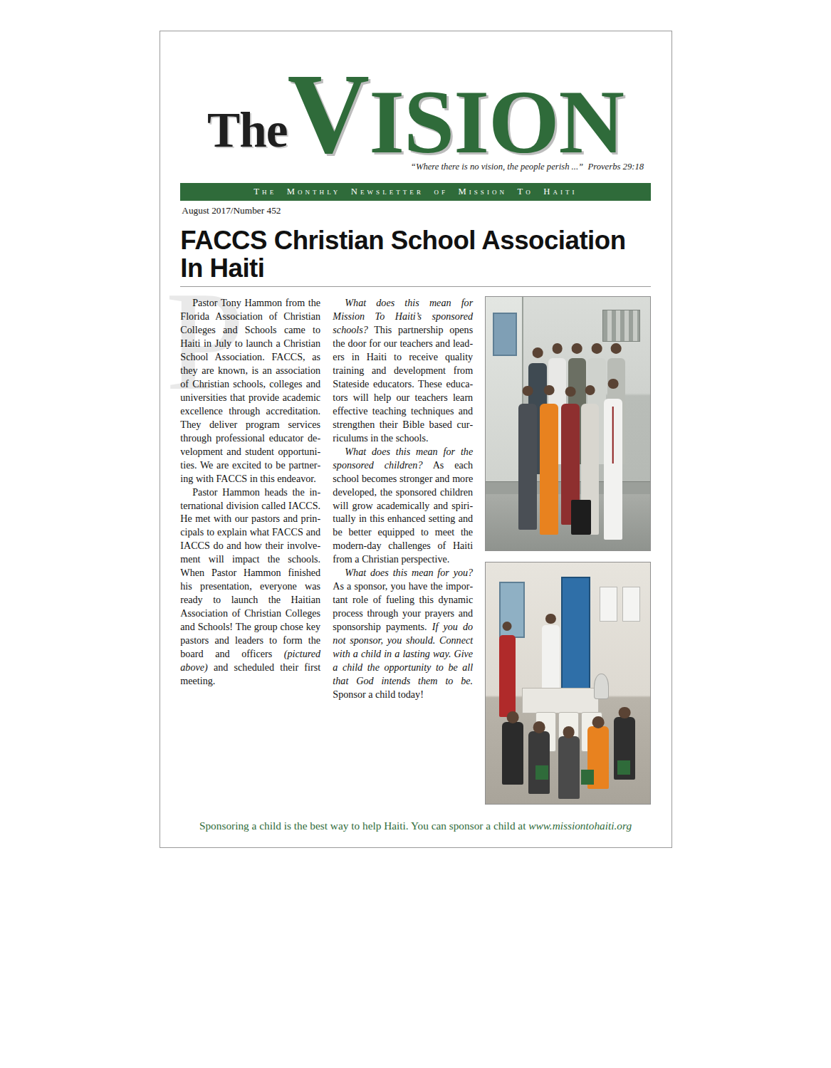The VISION
“Where there is no vision, the people perish ...” Proverbs 29:18
The Monthly Newsletter of Mission To Haiti
August 2017/Number 452
FACCS Christian School Association In Haiti
P
Pastor Tony Hammon from the Florida Association of Christian Colleges and Schools came to Haiti in July to launch a Christian School Association. FACCS, as they are known, is an association of Christian schools, colleges and universities that provide academic excellence through accreditation. They deliver program services through professional educator development and student opportunities. We are excited to be partnering with FACCS in this endeavor.
Pastor Hammon heads the international division called IACCS. He met with our pastors and principals to explain what FACCS and IACCS do and how their involvement will impact the schools. When Pastor Hammon finished his presentation, everyone was ready to launch the Haitian Association of Christian Colleges and Schools! The group chose key pastors and leaders to form the board and officers (pictured above) and scheduled their first meeting.
What does this mean for Mission To Haiti’s sponsored schools? This partnership opens the door for our teachers and leaders in Haiti to receive quality training and development from Stateside educators. These educators will help our teachers learn effective teaching techniques and strengthen their Bible based curriculums in the schools.
What does this mean for the sponsored children? As each school becomes stronger and more developed, the sponsored children will grow academically and spiritually in this enhanced setting and be better equipped to meet the modern-day challenges of Haiti from a Christian perspective.
What does this mean for you? As a sponsor, you have the important role of fueling this dynamic process through your prayers and sponsorship payments. If you do not sponsor, you should. Connect with a child in a lasting way. Give a child the opportunity to be all that God intends them to be. Sponsor a child today!
Sponsoring a child is the best way to help Haiti. You can sponsor a child at www.missiontohaiti.org